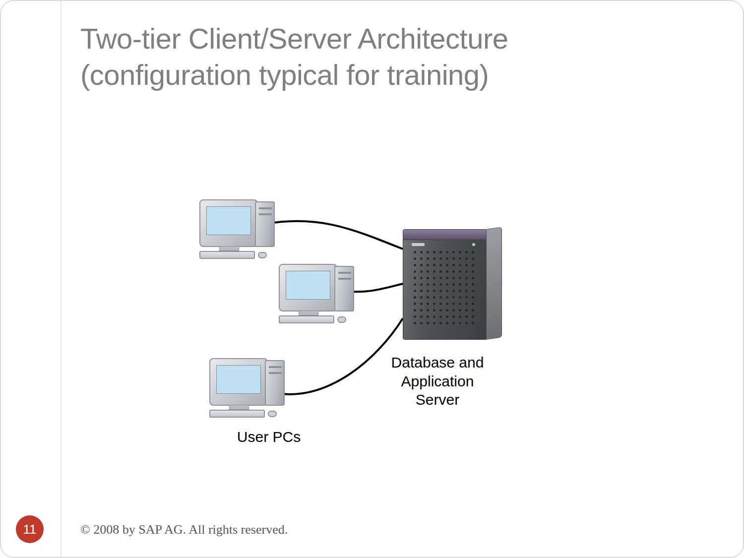Two-tier Client/Server Architecture (configuration typical for training)
Database and Application Server
User PCs
11
© 2008 by SAP AG. All rights reserved.